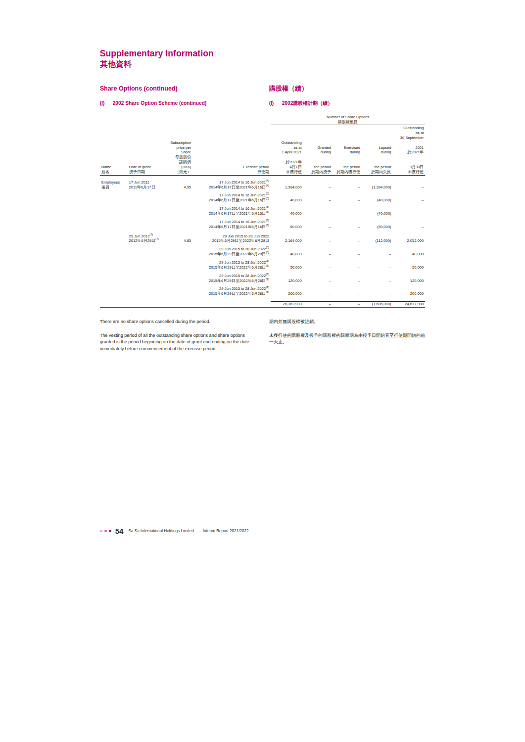Supplementary Information
其他資料
Share Options (continued)
購股權（續）
(I) 2002 Share Option Scheme (continued)
(I) 2002購股權計劃（續）
| | Number of Share Options 購股權數目 |
| | | | | | | | | Outstanding as at 30 September |
| | | Subscription price per Share | | Outstanding as at 1 April 2021 | Granted during | Exercised during | Lapsed during | 2021 於2021年 |
| Name 姓名 | Date of grant 授予日期 | 每股股份 認購價 (HK$) （港元） | Exercise period 行使期 | 於2021年 4月1日 未獲行使 | the period 於期內授予 | the period 於期內獲行使 | the period 於期內失效 | 9月30日 未獲行使 |
| Employees 僱員 | 17 Jun 2011 2011年6月17日 | 4.95 | 17 Jun 2014 to 16 Jun 2021 (4) 2014年6月17日至2021年6月16日 (4) | 1,394,000 | – | – | (1,394,000) | – |
| | | | 17 Jun 2014 to 16 Jun 2021 (3) 2014年6月17日至2021年6月16日 (3) | 40,000 | – | – | (40,000) | – |
| | | | 17 Jun 2014 to 16 Jun 2021 (5) 2014年6月17日至2021年6月16日 (5) | 40,000 | – | – | (40,000) | – |
| | | | 17 Jun 2014 to 16 Jun 2021 (6) 2014年6月17日至2021年6月16日 (6) | 50,000 | – | – | (50,000) | – |
| | 29 Jun 2012 (7) 2012年6月29日 (7) | 4.85 | 29 Jun 2015 to 28 Jun 2022 2015年6月29日至2022年6月28日 | 2,164,000 | – | – | (112,000) | 2,052,000 |
| | | | 29 Jun 2015 to 28 Jun 2022 (3) 2015年6月29日至2022年6月28日 (3) | 40,000 | – | – | – | 40,000 |
| | | | 29 Jun 2015 to 28 Jun 2022 (5) 2015年6月29日至2022年6月28日 (5) | 50,000 | – | – | – | 50,000 |
| | | | 29 Jun 2015 to 28 Jun 2022 (6) 2015年6月29日至2022年6月28日 (6) | 120,000 | – | – | – | 120,000 |
| | | | 29 Jun 2015 to 28 Jun 2022 (8) 2015年6月29日至2022年6月28日 (8) | 200,000 | – | – | – | 200,000 |
| | 26,363,988 | – | – | (1,686,000) | 24,677,988 |
There are no share options cancelled during the period.
The vesting period of all the outstanding share options and share options granted is the period beginning on the date of grant and ending on the date immediately before commencement of the exercise period.
期內並無購股權被註銷。
未獲行使的購股權及授予的購股權的歸屬期為由授予日開始直至行使期開始的前一天止。
54 Sa Sa International Holdings Limited Interim Report 2021/2022